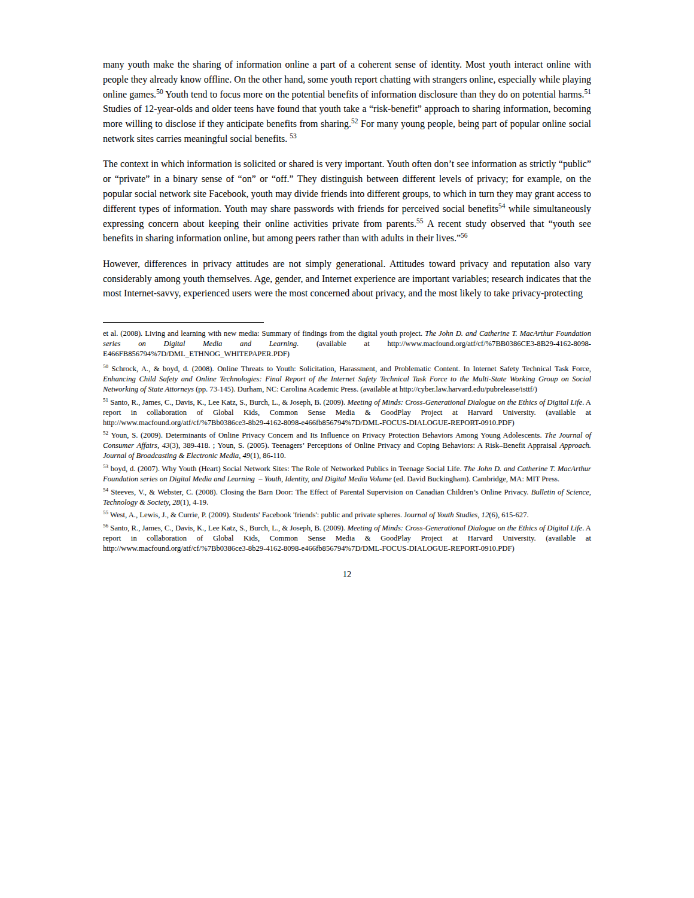many youth make the sharing of information online a part of a coherent sense of identity. Most youth interact online with people they already know offline. On the other hand, some youth report chatting with strangers online, especially while playing online games.50 Youth tend to focus more on the potential benefits of information disclosure than they do on potential harms.51 Studies of 12-year-olds and older teens have found that youth take a “risk-benefit” approach to sharing information, becoming more willing to disclose if they anticipate benefits from sharing.52 For many young people, being part of popular online social network sites carries meaningful social benefits. 53
The context in which information is solicited or shared is very important. Youth often don’t see information as strictly “public” or “private” in a binary sense of “on” or “off.” They distinguish between different levels of privacy; for example, on the popular social network site Facebook, youth may divide friends into different groups, to which in turn they may grant access to different types of information. Youth may share passwords with friends for perceived social benefits54 while simultaneously expressing concern about keeping their online activities private from parents.55 A recent study observed that “youth see benefits in sharing information online, but among peers rather than with adults in their lives.”56
However, differences in privacy attitudes are not simply generational. Attitudes toward privacy and reputation also vary considerably among youth themselves. Age, gender, and Internet experience are important variables; research indicates that the most Internet-savvy, experienced users were the most concerned about privacy, and the most likely to take privacy-protecting
et al. (2008). Living and learning with new media: Summary of findings from the digital youth project. The John D. and Catherine T. MacArthur Foundation series on Digital Media and Learning. (available at http://www.macfound.org/atf/cf/%7BB0386CE3-8B29-4162-8098-E466FB856794%7D/DML_ETHNOG_WHITEPAPER.PDF)
50 Schrock, A., & boyd, d. (2008). Online Threats to Youth: Solicitation, Harassment, and Problematic Content. In Internet Safety Technical Task Force, Enhancing Child Safety and Online Technologies: Final Report of the Internet Safety Technical Task Force to the Multi-State Working Group on Social Networking of State Attorneys (pp. 73-145). Durham, NC: Carolina Academic Press. (available at http://cyber.law.harvard.edu/pubrelease/isttf/)
51 Santo, R., James, C., Davis, K., Lee Katz, S., Burch, L., & Joseph, B. (2009). Meeting of Minds: Cross-Generational Dialogue on the Ethics of Digital Life. A report in collaboration of Global Kids, Common Sense Media & GoodPlay Project at Harvard University. (available at http://www.macfound.org/atf/cf/%7Bb0386ce3-8b29-4162-8098-e466fb856794%7D/DML-FOCUS-DIALOGUE-REPORT-0910.PDF)
52 Youn, S. (2009). Determinants of Online Privacy Concern and Its Influence on Privacy Protection Behaviors Among Young Adolescents. The Journal of Consumer Affairs, 43(3), 389-418. ; Youn, S. (2005). Teenagers’ Perceptions of Online Privacy and Coping Behaviors: A Risk–Benefit Appraisal Approach. Journal of Broadcasting & Electronic Media, 49(1), 86-110.
53 boyd, d. (2007). Why Youth (Heart) Social Network Sites: The Role of Networked Publics in Teenage Social Life. The John D. and Catherine T. MacArthur Foundation series on Digital Media and Learning – Youth, Identity, and Digital Media Volume (ed. David Buckingham). Cambridge, MA: MIT Press.
54 Steeves, V., & Webster, C. (2008). Closing the Barn Door: The Effect of Parental Supervision on Canadian Children’s Online Privacy. Bulletin of Science, Technology & Society, 28(1), 4-19.
55 West, A., Lewis, J., & Currie, P. (2009). Students' Facebook 'friends': public and private spheres. Journal of Youth Studies, 12(6), 615-627.
56 Santo, R., James, C., Davis, K., Lee Katz, S., Burch, L., & Joseph, B. (2009). Meeting of Minds: Cross-Generational Dialogue on the Ethics of Digital Life. A report in collaboration of Global Kids, Common Sense Media & GoodPlay Project at Harvard University. (available at http://www.macfound.org/atf/cf/%7Bb0386ce3-8b29-4162-8098-e466fb856794%7D/DML-FOCUS-DIALOGUE-REPORT-0910.PDF)
12